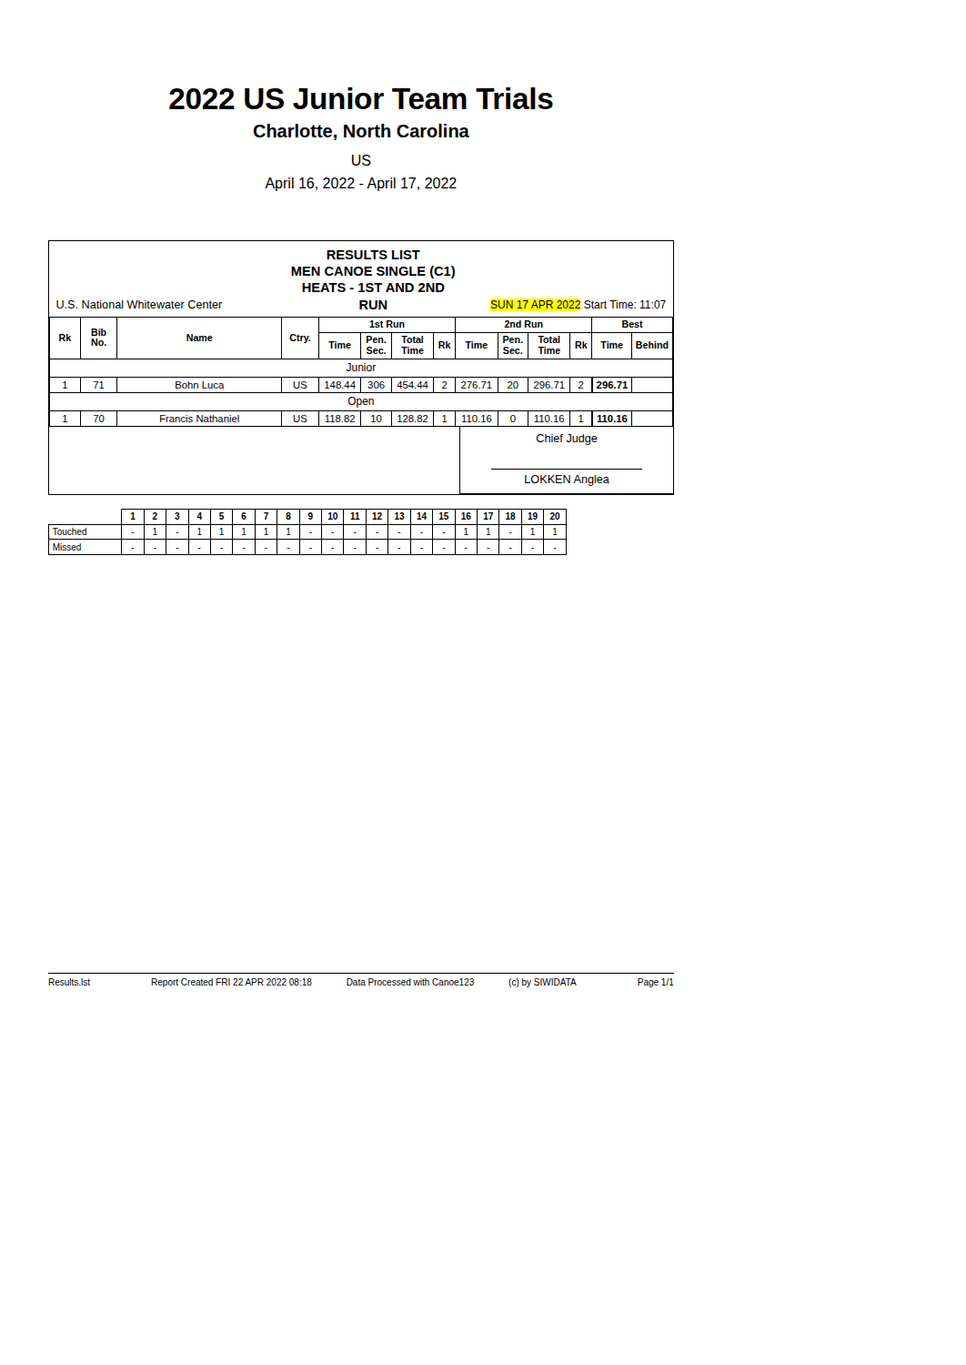2022 US Junior Team Trials
Charlotte, North Carolina
US
April 16, 2022 - April 17, 2022
U.S. National Whitewater Center
RESULTS LIST
MEN CANOE SINGLE (C1)
HEATS - 1ST AND 2ND RUN
SUN 17 APR 2022 Start Time: 11:07
| Rk | Bib No. | Name | Ctry. | 1st Run | 2nd Run | Best |
| --- | --- | --- | --- | --- | --- | --- |
| Time | Pen. Sec. | Total Time | Rk | Time | Pen. Sec. | Total Time | Rk | Time | Behind |
| Junior |
| 1 | 71 | Bohn Luca | US | 148.44 | 306 | 454.44 | 2 | 276.71 | 20 | 296.71 | 2 | 296.71 | |
| Open |
| 1 | 70 | Francis Nathaniel | US | 118.82 | 10 | 128.82 | 1 | 110.16 | 0 | 110.16 | 1 | 110.16 | |
Chief Judge
LOKKEN Anglea
| | 1 | 2 | 3 | 4 | 5 | 6 | 7 | 8 | 9 | 10 | 11 | 12 | 13 | 14 | 15 | 16 | 17 | 18 | 19 | 20 |
| --- | --- | --- | --- | --- | --- | --- | --- | --- | --- | --- | --- | --- | --- | --- | --- | --- | --- | --- | --- | --- |
| Touched | - | 1 | - | 1 | 1 | 1 | 1 | 1 | - | - | - | - | - | - | - | 1 | 1 | - | 1 | 1 |
| Missed | - | - | - | - | - | - | - | - | - | - | - | - | - | - | - | - | - | - | - | - |
Results.lst
Report Created FRI 22 APR 2022 08:18 Data Processed with Canoe123 (c) by SIWIDATA
Page 1/1